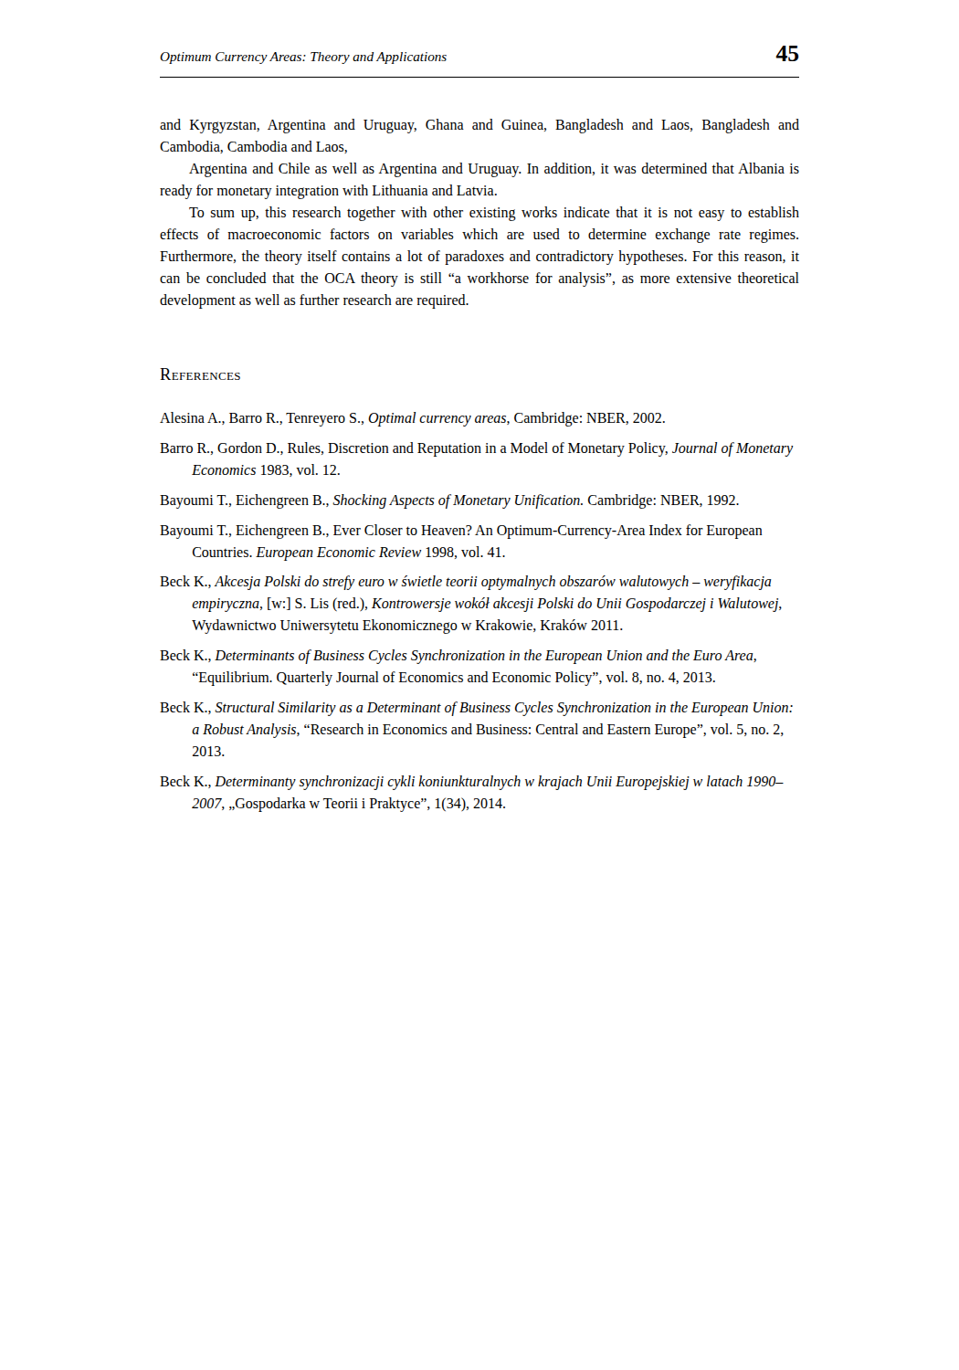Optimum Currency Areas: Theory and Applications 45
and Kyrgyzstan, Argentina and Uruguay, Ghana and Guinea, Bangladesh and Laos, Bangladesh and Cambodia, Cambodia and Laos,
Argentina and Chile as well as Argentina and Uruguay. In addition, it was determined that Albania is ready for monetary integration with Lithuania and Latvia.
To sum up, this research together with other existing works indicate that it is not easy to establish effects of macroeconomic factors on variables which are used to determine exchange rate regimes. Furthermore, the theory itself contains a lot of paradoxes and contradictory hypotheses. For this reason, it can be concluded that the OCA theory is still “a workhorse for analysis”, as more extensive theoretical development as well as further research are required.
References
Alesina A., Barro R., Tenreyero S., Optimal currency areas, Cambridge: NBER, 2002.
Barro R., Gordon D., Rules, Discretion and Reputation in a Model of Monetary Policy, Journal of Monetary Economics 1983, vol. 12.
Bayoumi T., Eichengreen B., Shocking Aspects of Monetary Unification. Cambridge: NBER, 1992.
Bayoumi T., Eichengreen B., Ever Closer to Heaven? An Optimum-Currency-Area Index for European Countries. European Economic Review 1998, vol. 41.
Beck K., Akcesja Polski do strefy euro w świetle teorii optymalnych obszarów walutowych – weryfikacja empiryczna, [w:] S. Lis (red.), Kontrowersje wokół akcesji Polski do Unii Gospodarczej i Walutowej, Wydawnictwo Uniwersytetu Ekonomicznego w Krakowie, Kraków 2011.
Beck K., Determinants of Business Cycles Synchronization in the European Union and the Euro Area, “Equilibrium. Quarterly Journal of Economics and Economic Policy”, vol. 8, no. 4, 2013.
Beck K., Structural Similarity as a Determinant of Business Cycles Synchronization in the European Union: a Robust Analysis, “Research in Economics and Business: Central and Eastern Europe”, vol. 5, no. 2, 2013.
Beck K., Determinanty synchronizacji cykli koniunkturalnych w krajach Unii Europejskiej w latach 1990–2007, „Gospodarka w Teorii i Praktyce”, 1(34), 2014.